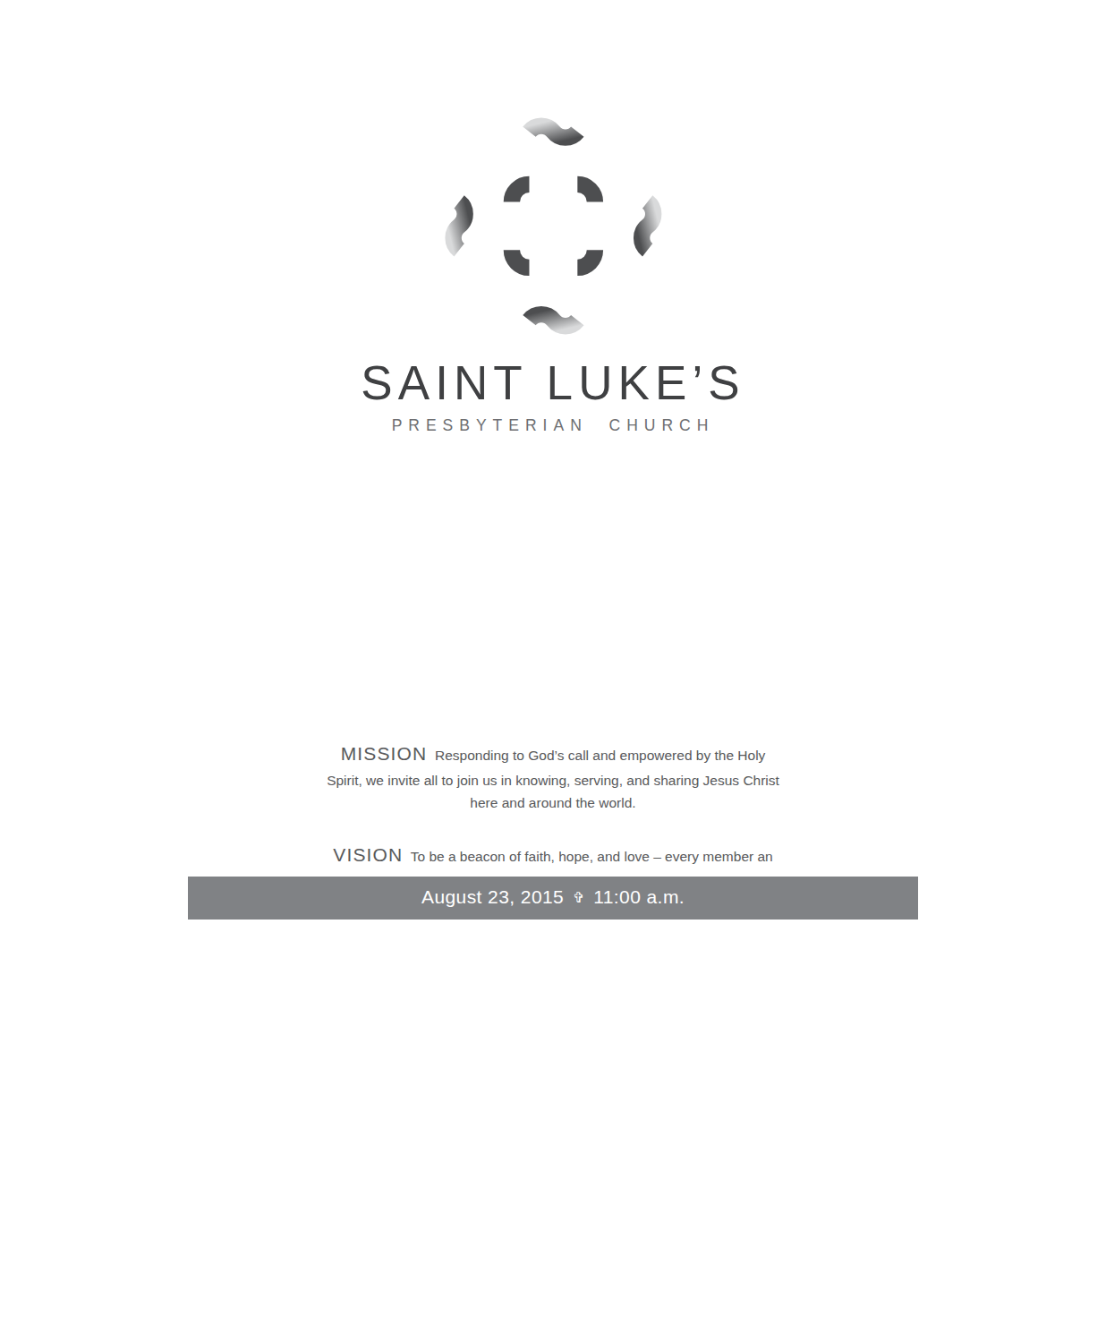SAINT LUKE’S
PRESBYTERIAN CHURCH
MISSION Responding to God’s call and empowered by the Holy Spirit, we invite all to join us in knowing, serving, and sharing Jesus Christ here and around the world.
VISION To be a beacon of faith, hope, and love – every member an active disciple in Christ’s ministry.
August 23, 2015 ✞ 11:00 a.m.